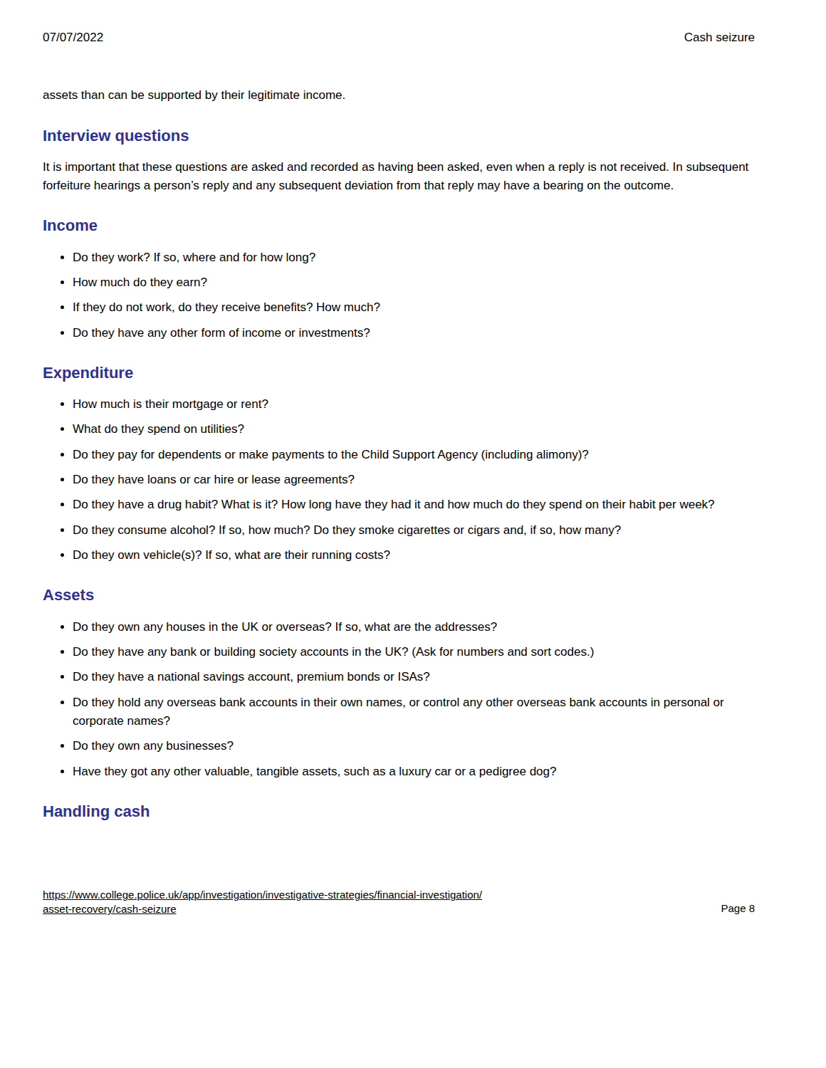07/07/2022
Cash seizure
assets than can be supported by their legitimate income.
Interview questions
It is important that these questions are asked and recorded as having been asked, even when a reply is not received. In subsequent forfeiture hearings a person’s reply and any subsequent deviation from that reply may have a bearing on the outcome.
Income
Do they work? If so, where and for how long?
How much do they earn?
If they do not work, do they receive benefits? How much?
Do they have any other form of income or investments?
Expenditure
How much is their mortgage or rent?
What do they spend on utilities?
Do they pay for dependents or make payments to the Child Support Agency (including alimony)?
Do they have loans or car hire or lease agreements?
Do they have a drug habit? What is it? How long have they had it and how much do they spend on their habit per week?
Do they consume alcohol? If so, how much? Do they smoke cigarettes or cigars and, if so, how many?
Do they own vehicle(s)? If so, what are their running costs?
Assets
Do they own any houses in the UK or overseas? If so, what are the addresses?
Do they have any bank or building society accounts in the UK? (Ask for numbers and sort codes.)
Do they have a national savings account, premium bonds or ISAs?
Do they hold any overseas bank accounts in their own names, or control any other overseas bank accounts in personal or corporate names?
Do they own any businesses?
Have they got any other valuable, tangible assets, such as a luxury car or a pedigree dog?
Handling cash
https://www.college.police.uk/app/investigation/investigative-strategies/financial-investigation/asset-recovery/cash-seizure
Page 8